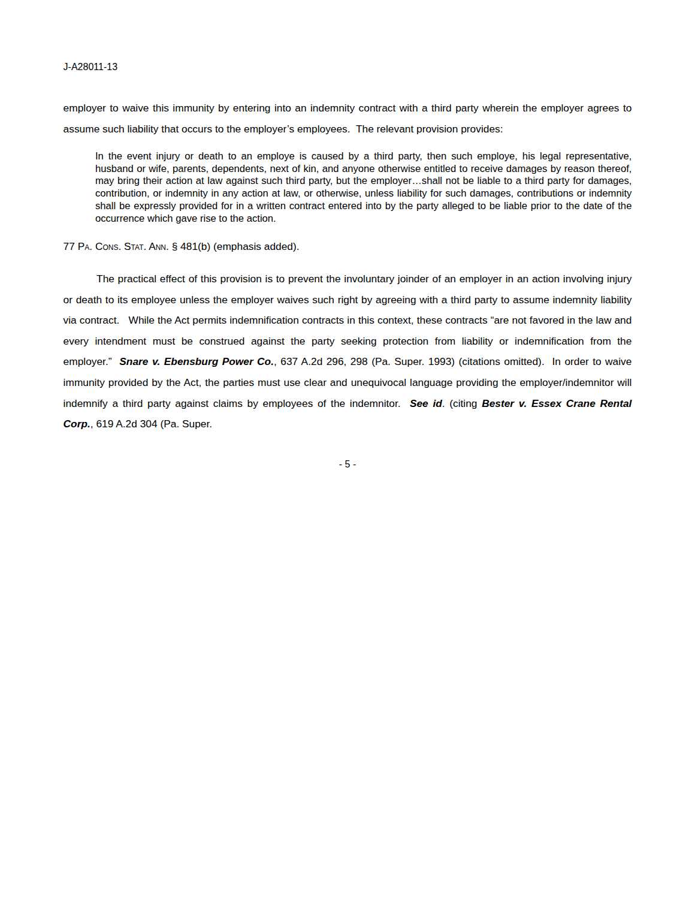J-A28011-13
employer to waive this immunity by entering into an indemnity contract with a third party wherein the employer agrees to assume such liability that occurs to the employer’s employees. The relevant provision provides:
In the event injury or death to an employe is caused by a third party, then such employe, his legal representative, husband or wife, parents, dependents, next of kin, and anyone otherwise entitled to receive damages by reason thereof, may bring their action at law against such third party, but the employer…shall not be liable to a third party for damages, contribution, or indemnity in any action at law, or otherwise, unless liability for such damages, contributions or indemnity shall be expressly provided for in a written contract entered into by the party alleged to be liable prior to the date of the occurrence which gave rise to the action.
77 Pa. Cons. Stat. Ann. § 481(b) (emphasis added).
The practical effect of this provision is to prevent the involuntary joinder of an employer in an action involving injury or death to its employee unless the employer waives such right by agreeing with a third party to assume indemnity liability via contract. While the Act permits indemnification contracts in this context, these contracts “are not favored in the law and every intendment must be construed against the party seeking protection from liability or indemnification from the employer.” Snare v. Ebensburg Power Co., 637 A.2d 296, 298 (Pa. Super. 1993) (citations omitted). In order to waive immunity provided by the Act, the parties must use clear and unequivocal language providing the employer/indemnitor will indemnify a third party against claims by employees of the indemnitor. See id. (citing Bester v. Essex Crane Rental Corp., 619 A.2d 304 (Pa. Super.
- 5 -